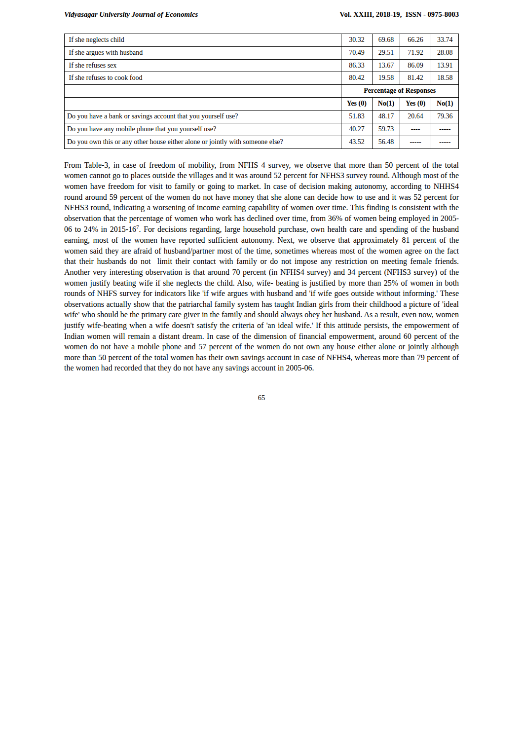Vidyasagar University Journal of Economics
Vol. XXIII, 2018-19, ISSN - 0975-8003
| If she neglects child | 30.32 | 69.68 | 66.26 | 33.74 |
| If she argues with husband | 70.49 | 29.51 | 71.92 | 28.08 |
| If she refuses sex | 86.33 | 13.67 | 86.09 | 13.91 |
| If she refuses to cook food | 80.42 | 19.58 | 81.42 | 18.58 |
| | Percentage of Responses |
| | Yes (0) | No(1) | Yes (0) | No(1) |
| Do you have a bank or savings account that you yourself use? | 51.83 | 48.17 | 20.64 | 79.36 |
| Do you have any mobile phone that you yourself use? | 40.27 | 59.73 | ---- | ----- |
| Do you own this or any other house either alone or jointly with someone else? | 43.52 | 56.48 | ----- | ----- |
From Table-3, in case of freedom of mobility, from NFHS 4 survey, we observe that more than 50 percent of the total women cannot go to places outside the villages and it was around 52 percent for NFHS3 survey round. Although most of the women have freedom for visit to family or going to market. In case of decision making autonomy, according to NHHS4 round around 59 percent of the women do not have money that she alone can decide how to use and it was 52 percent for NFHS3 round, indicating a worsening of income earning capability of women over time. This finding is consistent with the observation that the percentage of women who work has declined over time, from 36% of women being employed in 2005-06 to 24% in 2015-167. For decisions regarding, large household purchase, own health care and spending of the husband earning, most of the women have reported sufficient autonomy. Next, we observe that approximately 81 percent of the women said they are afraid of husband/partner most of the time, sometimes whereas most of the women agree on the fact that their husbands do not limit their contact with family or do not impose any restriction on meeting female friends. Another very interesting observation is that around 70 percent (in NFHS4 survey) and 34 percent (NFHS3 survey) of the women justify beating wife if she neglects the child. Also, wife- beating is justified by more than 25% of women in both rounds of NHFS survey for indicators like 'if wife argues with husband and 'if wife goes outside without informing.' These observations actually show that the patriarchal family system has taught Indian girls from their childhood a picture of 'ideal wife' who should be the primary care giver in the family and should always obey her husband. As a result, even now, women justify wife-beating when a wife doesn't satisfy the criteria of 'an ideal wife.' If this attitude persists, the empowerment of Indian women will remain a distant dream. In case of the dimension of financial empowerment, around 60 percent of the women do not have a mobile phone and 57 percent of the women do not own any house either alone or jointly although more than 50 percent of the total women has their own savings account in case of NFHS4, whereas more than 79 percent of the women had recorded that they do not have any savings account in 2005-06.
65